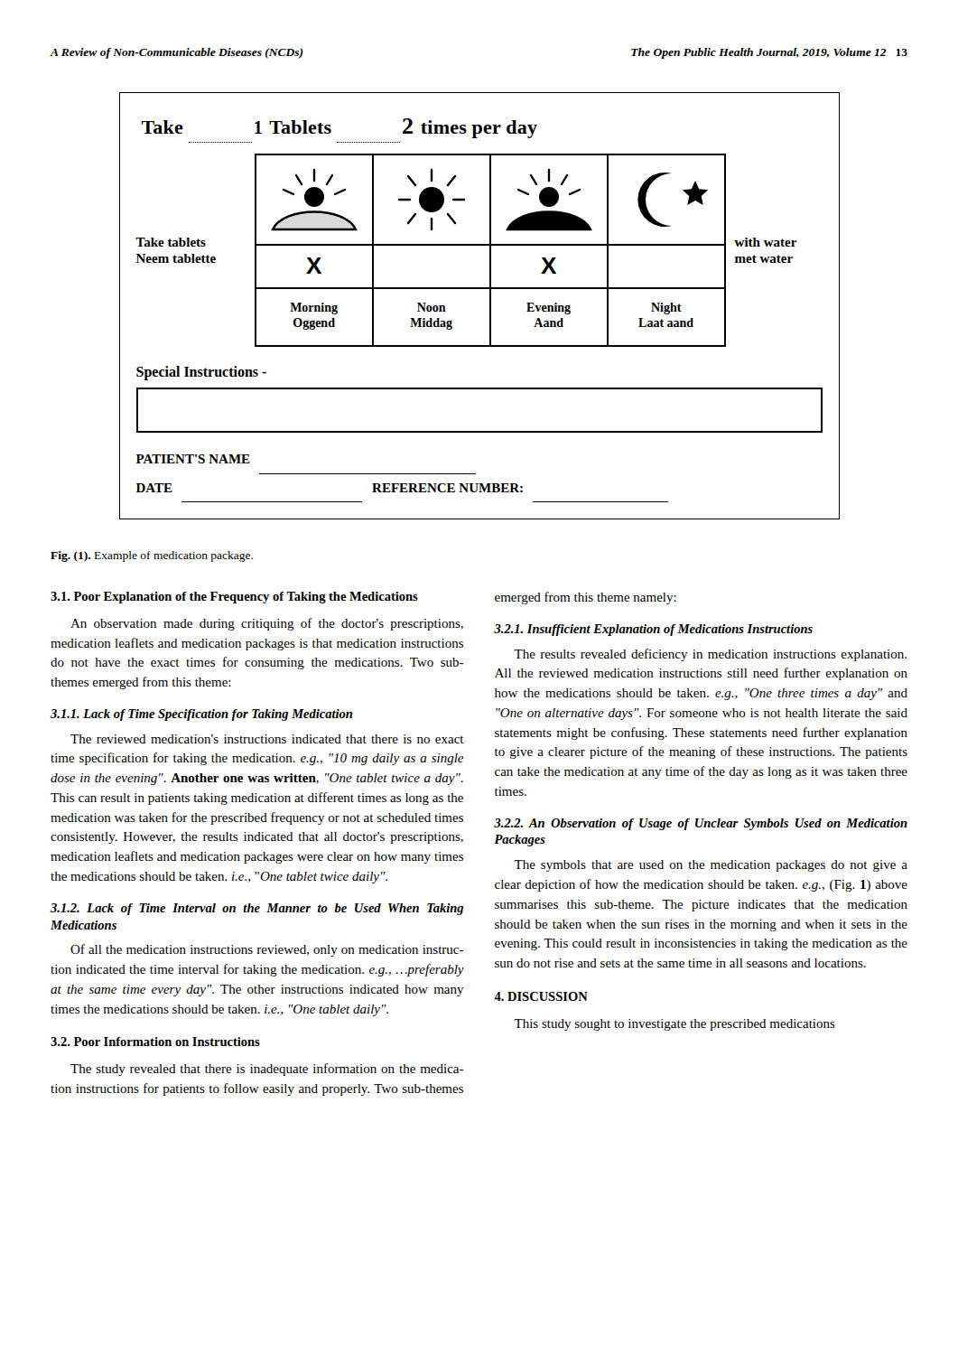A Review of Non-Communicable Diseases (NCDs)
The Open Public Health Journal, 2019, Volume 1213
Take 1 Tablets 2 times per day
Take tablets
Neem tablette
| X | | X | |
| Morning Oggend | Noon Middag | Evening Aand | Night Laat aand |
with water
met water
Special Instructions -
PATIENT'S NAME
DATE REFERENCE NUMBER:
Fig. (1). Example of medication package.
3.1. Poor Explanation of the Frequency of Taking the Medications
An observation made during critiquing of the doctor's prescriptions, medication leaflets and medication packages is that medication instructions do not have the exact times for consuming the medications. Two sub-themes emerged from this theme:
3.1.1. Lack of Time Specification for Taking Medication
The reviewed medication's instructions indicated that there is no exact time specification for taking the medication. e.g., "10 mg daily as a single dose in the evening". Another one was written, "One tablet twice a day". This can result in patients taking medication at different times as long as the medication was taken for the prescribed frequency or not at scheduled times consistently. However, the results indicated that all doctor's prescriptions, medication leaflets and medication packages were clear on how many times the medications should be taken. i.e., "One tablet twice daily".
3.1.2. Lack of Time Interval on the Manner to be Used When Taking Medications
Of all the medication instructions reviewed, only on medication instruction indicated the time interval for taking the medication. e.g., …preferably at the same time every day". The other instructions indicated how many times the medications should be taken. i.e., "One tablet daily".
3.2. Poor Information on Instructions
The study revealed that there is inadequate information on the medication instructions for patients to follow easily and properly. Two sub-themes emerged from this theme namely:
3.2.1. Insufficient Explanation of Medications Instructions
The results revealed deficiency in medication instructions explanation. All the reviewed medication instructions still need further explanation on how the medications should be taken. e.g., "One three times a day" and "One on alternative days". For someone who is not health literate the said statements might be confusing. These statements need further explanation to give a clearer picture of the meaning of these instructions. The patients can take the medication at any time of the day as long as it was taken three times.
3.2.2. An Observation of Usage of Unclear Symbols Used on Medication Packages
The symbols that are used on the medication packages do not give a clear depiction of how the medication should be taken. e.g., (Fig. 1) above summarises this sub-theme. The picture indicates that the medication should be taken when the sun rises in the morning and when it sets in the evening. This could result in inconsistencies in taking the medication as the sun do not rise and sets at the same time in all seasons and locations.
4. DISCUSSION
This study sought to investigate the prescribed medications